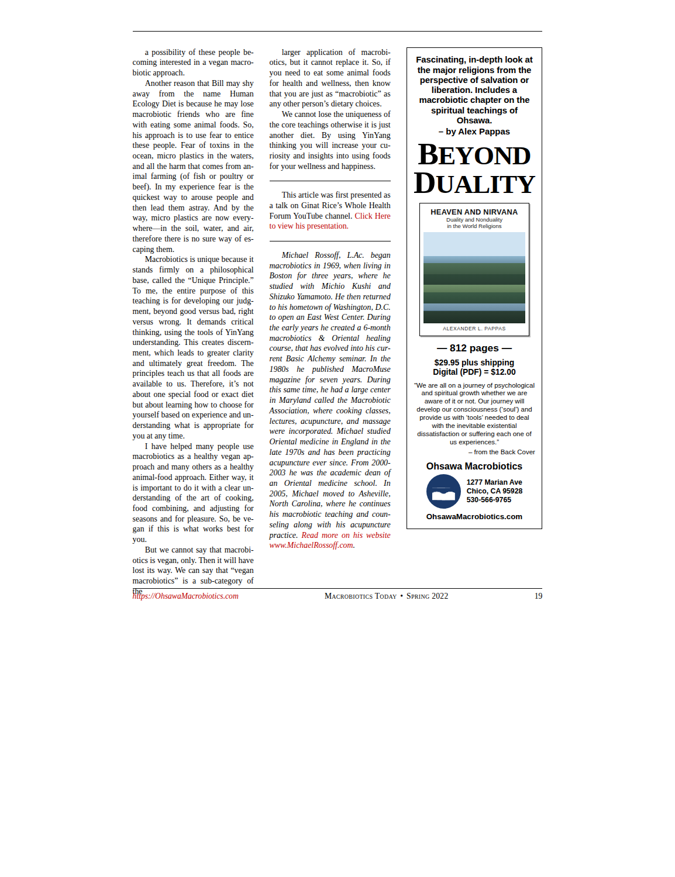a possibility of these people becoming interested in a vegan macrobiotic approach.
Another reason that Bill may shy away from the name Human Ecology Diet is because he may lose macrobiotic friends who are fine with eating some animal foods. So, his approach is to use fear to entice these people. Fear of toxins in the ocean, micro plastics in the waters, and all the harm that comes from animal farming (of fish or poultry or beef). In my experience fear is the quickest way to arouse people and then lead them astray. And by the way, micro plastics are now everywhere—in the soil, water, and air, therefore there is no sure way of escaping them.
Macrobiotics is unique because it stands firmly on a philosophical base, called the “Unique Principle.” To me, the entire purpose of this teaching is for developing our judgment, beyond good versus bad, right versus wrong. It demands critical thinking, using the tools of YinYang understanding. This creates discernment, which leads to greater clarity and ultimately great freedom. The principles teach us that all foods are available to us. Therefore, it’s not about one special food or exact diet but about learning how to choose for yourself based on experience and understanding what is appropriate for you at any time.
I have helped many people use macrobiotics as a healthy vegan approach and many others as a healthy animal-food approach. Either way, it is important to do it with a clear understanding of the art of cooking, food combining, and adjusting for seasons and for pleasure. So, be vegan if this is what works best for you.
But we cannot say that macrobiotics is vegan, only. Then it will have lost its way. We can say that “vegan macrobiotics” is a sub-category of the
larger application of macrobiotics, but it cannot replace it. So, if you need to eat some animal foods for health and wellness, then know that you are just as “macrobiotic” as any other person’s dietary choices.
We cannot lose the uniqueness of the core teachings otherwise it is just another diet. By using YinYang thinking you will increase your curiosity and insights into using foods for your wellness and happiness.
This article was first presented as a talk on Ginat Rice’s Whole Health Forum YouTube channel. Click Here to view his presentation.
Michael Rossoff, L.Ac. began macrobiotics in 1969, when living in Boston for three years, where he studied with Michio Kushi and Shizuko Yamamoto. He then returned to his hometown of Washington, D.C. to open an East West Center. During the early years he created a 6-month macrobiotics & Oriental healing course, that has evolved into his current Basic Alchemy seminar. In the 1980s he published MacroMuse magazine for seven years. During this same time, he had a large center in Maryland called the Macrobiotic Association, where cooking classes, lectures, acupuncture, and massage were incorporated. Michael studied Oriental medicine in England in the late 1970s and has been practicing acupuncture ever since. From 2000-2003 he was the academic dean of an Oriental medicine school. In 2005, Michael moved to Asheville, North Carolina, where he continues his macrobiotic teaching and counseling along with his acupuncture practice. Read more on his website www.MichaelRossoff.com.
Fascinating, in-depth look at the major religions from the perspective of salvation or liberation. Includes a macrobiotic chapter on the spiritual teachings of Ohsawa.
– by Alex Pappas
BEYOND DUALITY
HEAVEN AND NIRVANA
Duality and Nonduality
in the World Religions
ALEXANDER L. PAPPAS
— 812 pages —
$29.95 plus shipping
Digital (PDF) = $12.00
“We are all on a journey of psychological and spiritual growth whether we are aware of it or not. Our journey will develop our consciousness (‘soul’) and provide us with ‘tools’ needed to deal with the inevitable existential dissatisfaction or suffering each one of us experiences.” – from the Back Cover
Ohsawa Macrobiotics
1277 Marian Ave
Chico, CA 95928
530-566-9765
OhsawaMacrobiotics.com
https://OhsawaMacrobiotics.com
Macrobiotics Today•Spring 2022
19